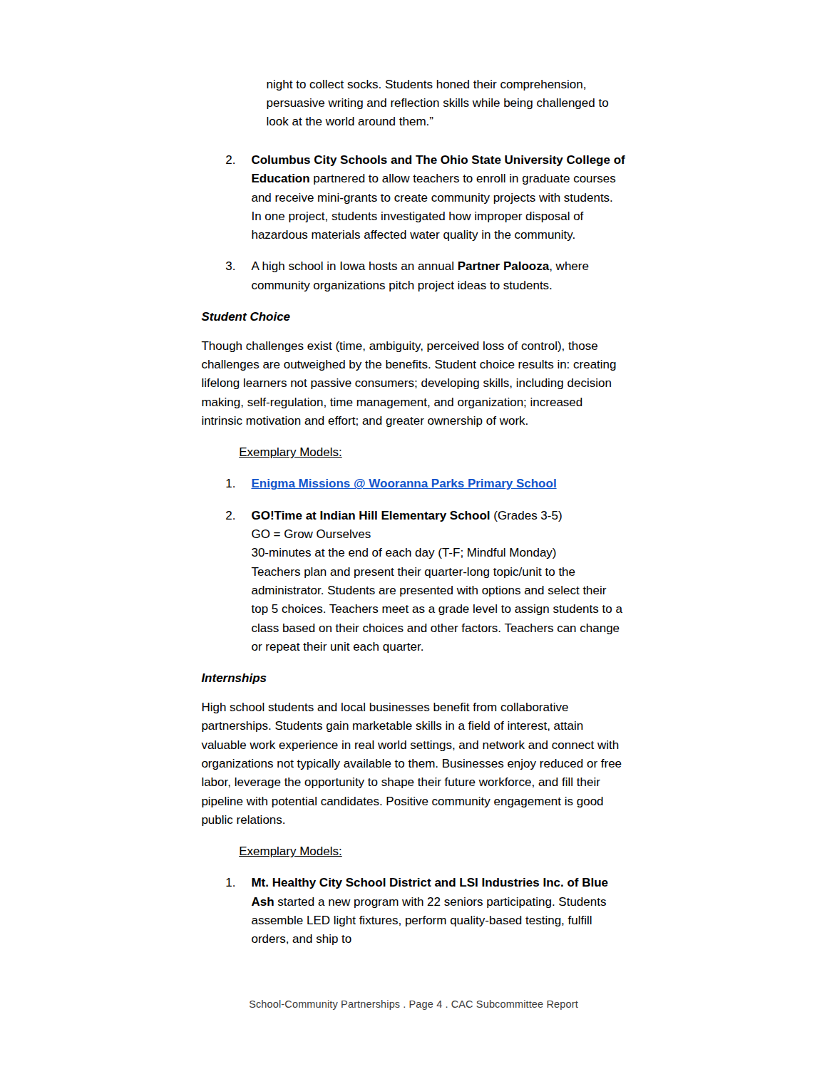night to collect socks. Students honed their comprehension, persuasive writing and reflection skills while being challenged to look at the world around them.”
Columbus City Schools and The Ohio State University College of Education partnered to allow teachers to enroll in graduate courses and receive mini-grants to create community projects with students. In one project, students investigated how improper disposal of hazardous materials affected water quality in the community.
A high school in Iowa hosts an annual Partner Palooza, where community organizations pitch project ideas to students.
Student Choice
Though challenges exist (time, ambiguity, perceived loss of control), those challenges are outweighed by the benefits. Student choice results in: creating lifelong learners not passive consumers; developing skills, including decision making, self-regulation, time management, and organization; increased intrinsic motivation and effort; and greater ownership of work.
Exemplary Models:
Enigma Missions @ Wooranna Parks Primary School
GO!Time at Indian Hill Elementary School (Grades 3-5)
GO = Grow Ourselves
30-minutes at the end of each day (T-F; Mindful Monday)
Teachers plan and present their quarter-long topic/unit to the administrator. Students are presented with options and select their top 5 choices. Teachers meet as a grade level to assign students to a class based on their choices and other factors. Teachers can change or repeat their unit each quarter.
Internships
High school students and local businesses benefit from collaborative partnerships. Students gain marketable skills in a field of interest, attain valuable work experience in real world settings, and network and connect with organizations not typically available to them. Businesses enjoy reduced or free labor, leverage the opportunity to shape their future workforce, and fill their pipeline with potential candidates. Positive community engagement is good public relations.
Exemplary Models:
Mt. Healthy City School District and LSI Industries Inc. of Blue Ash started a new program with 22 seniors participating. Students assemble LED light fixtures, perform quality-based testing, fulfill orders, and ship to
School-Community Partnerships. Page 4. CAC Subcommittee Report